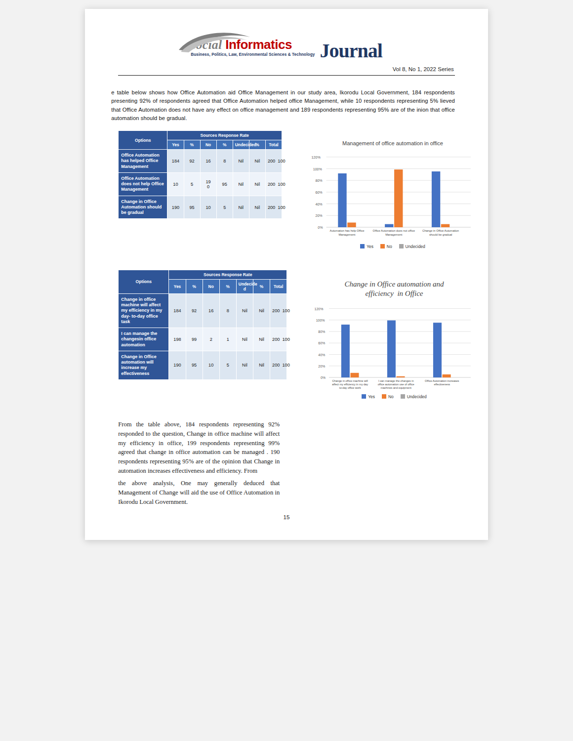social Informatics
Business, Politics, Law, Environmental Sciences & Technology
Journal
Vol 8, No 1, 2022 Series
e table below shows how Office Automation aid Office Management in our study area, Ikorodu Local Government, 184 respondents presenting 92% of respondents agreed that Office Automation helped office Management, while 10 respondents representing 5% lieved that Office Automation does not have any effect on office management and 189 respondents representing 95% are of the inion that office automation should be gradual.
| Options | Sources Response Rate |
| --- | --- |
| Yes | % | No | % | Undecided | % | Total |
| Office Automation has helped Office Management | 184 | 92 | 16 | 8 | Nil | Nil | 200 100 |
| Office Automation does not help Office Management | 10 | 5 | 19 0 | 95 | Nil | Nil | 200 100 |
| Change in Office Automation should be gradual | 190 | 95 | 10 | 5 | Nil | Nil | 200 100 |
Management of office automation in office
120% 100% 80% 60% 40% 20% 0% Automation has help OfficeManagement Office Automation does not officeManagement Change in Office Automationshould be gradual
Yes No Undecided
| Options | Sources Response Rate |
| --- | --- |
| Yes | % | No | % | Undecide d | % | Total |
| Change in office machine will affect my efficiency in my day- to-day office task | 184 | 92 | 16 | 8 | Nil | Nil | 200 100 |
| I can manage the changesin office automation | 198 | 99 | 2 | 1 | Nil | Nil | 200 100 |
| Change in Office automation will increase my effectiveness | 190 | 95 | 10 | 5 | Nil | Nil | 200 100 |
Change in Office automation and
efficiency in Office
120% 100% 80% 60% 40% 20% 0% Change in office machine willaffect my efficiency in my dayto-day office work I can manage the changes inoffice automation use of officemachines and equipment Office Automation increaseseffectiveness
Yes No Undecided
From the table above, 184 respondents representing 92% responded to the question, Change in office machine will affect my efficiency in office, 199 respondents representing 99% agreed that change in office automation can be managed . 190 respondents representing 95% are of the opinion that Change in automation increases effectiveness and efficiency. From
the above analysis, One may generally deduced that Management of Change will aid the use of Office Automation in Ikorodu Local Government.
15